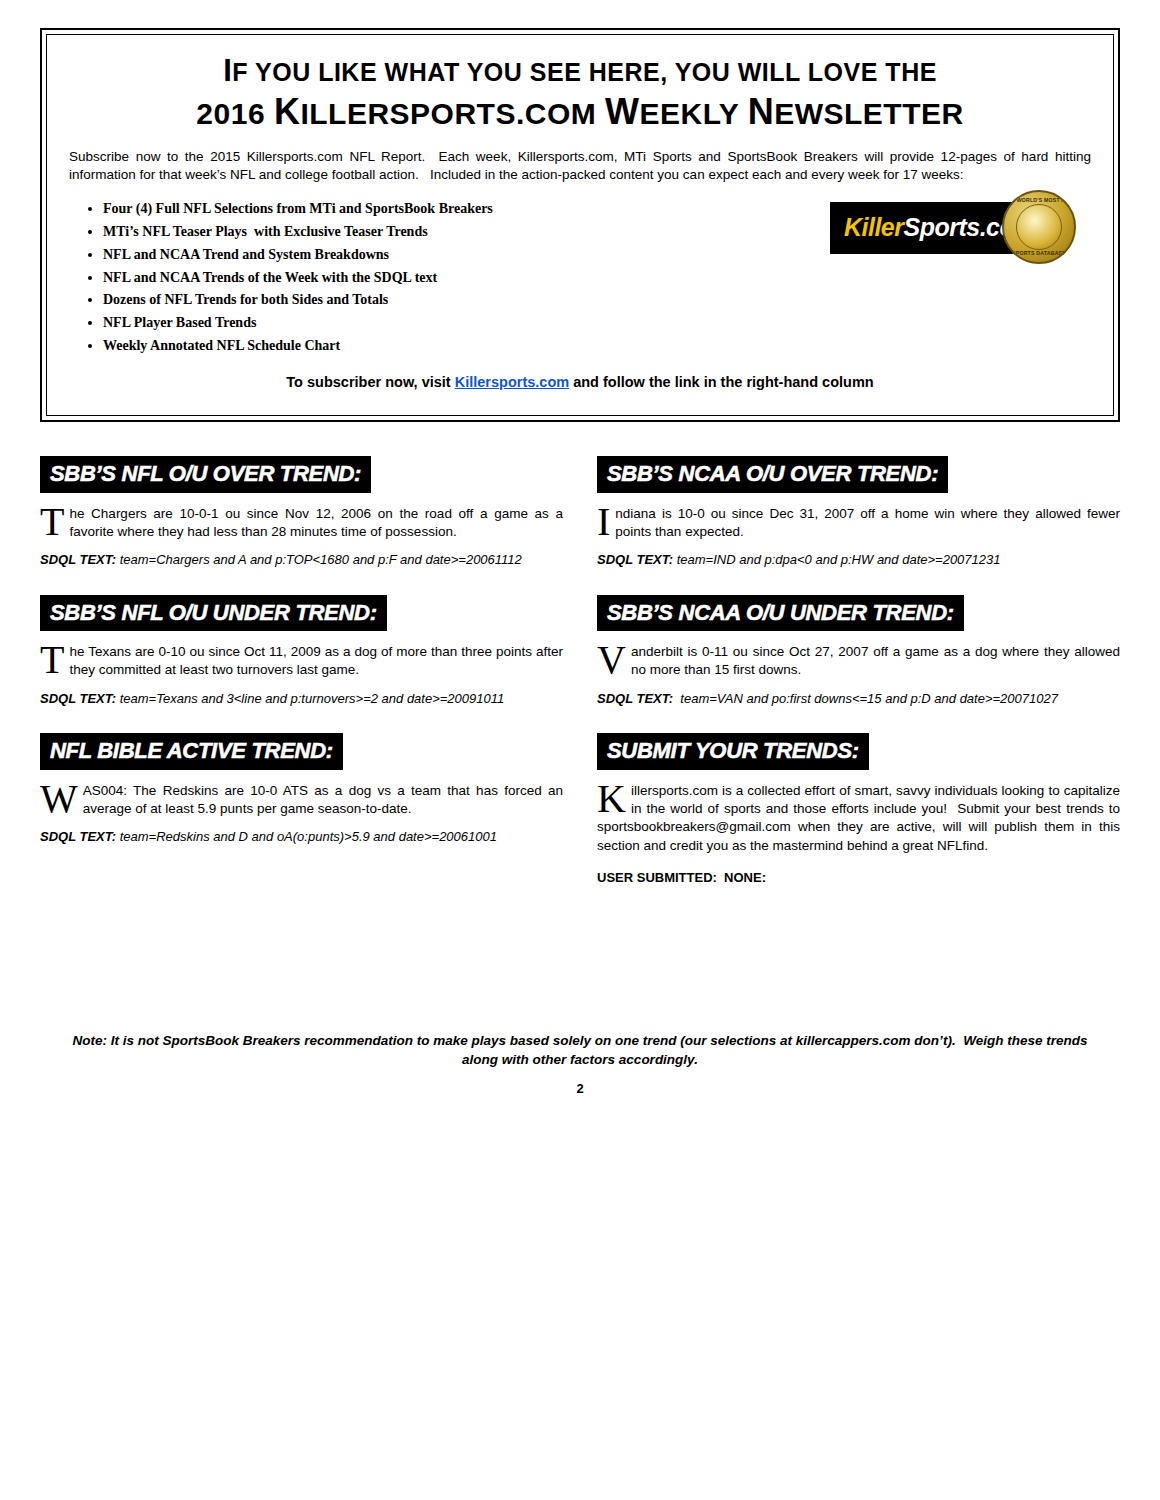IF YOU LIKE WHAT YOU SEE HERE, YOU WILL LOVE THE
2016 KILLERSPORTS.COM WEEKLY NEWSLETTER
Subscribe now to the 2015 Killersports.com NFL Report. Each week, Killersports.com, MTi Sports and SportsBook Breakers will provide 12-pages of hard hitting information for that week’s NFL and college football action. Included in the action-packed content you can expect each and every week for 17 weeks:
Four (4) Full NFL Selections from MTi and SportsBook Breakers
MTi’s NFL Teaser Plays with Exclusive Teaser Trends
NFL and NCAA Trend and System Breakdowns
NFL and NCAA Trends of the Week with the SDQL text
Dozens of NFL Trends for both Sides and Totals
NFL Player Based Trends
Weekly Annotated NFL Schedule Chart
Killer Sports.com THE WORLD'S MOST ACCURATE SPORTS DATABASE
To subscriber now, visit Killersports.com and follow the link in the right-hand column
SBB’s NFL O/U Over Trend:
The Chargers are 10-0-1 ou since Nov 12, 2006 on the road off a game as a favorite where they had less than 28 minutes time of possession.
SDQL TEXT: team=Chargers and A and p:TOP<1680 and p:F and date>=20061112
SBB’s NFL O/U Under Trend:
The Texans are 0-10 ou since Oct 11, 2009 as a dog of more than three points after they committed at least two turnovers last game.
SDQL TEXT: team=Texans and 3<line and p:turnovers>=2 and date>=20091011
NFL Bible Active Trend:
WAS004: The Redskins are 10-0 ATS as a dog vs a team that has forced an average of at least 5.9 punts per game season-to-date.
SDQL TEXT: team=Redskins and D and oA(o:punts)>5.9 and date>=20061001
SBB’s NCAA O/U Over Trend:
Indiana is 10-0 ou since Dec 31, 2007 off a home win where they allowed fewer points than expected.
SDQL TEXT: team=IND and p:dpa<0 and p:HW and date>=20071231
SBB’s NCAA O/U Under Trend:
Vanderbilt is 0-11 ou since Oct 27, 2007 off a game as a dog where they allowed no more than 15 first downs.
SDQL TEXT: team=VAN and po:first downs<=15 and p:D and date>=20071027
Submit Your Trends:
Killersports.com is a collected effort of smart, savvy individuals looking to capitalize in the world of sports and those efforts include you! Submit your best trends to sportsbookbreakers@gmail.com when they are active, will will publish them in this section and credit you as the mastermind behind a great NFLfind.
USER SUBMITTED: NONE:
Note: It is not SportsBook Breakers recommendation to make plays based solely on one trend (our selections at killercappers.com don’t). Weigh these trends along with other factors accordingly.
2